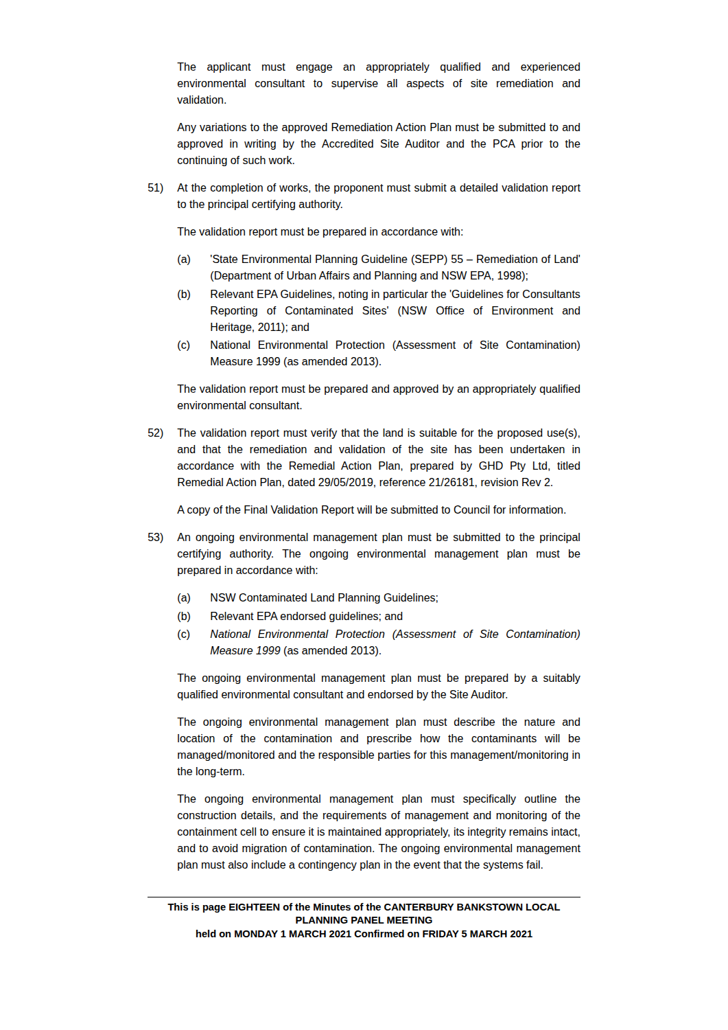The applicant must engage an appropriately qualified and experienced environmental consultant to supervise all aspects of site remediation and validation.
Any variations to the approved Remediation Action Plan must be submitted to and approved in writing by the Accredited Site Auditor and the PCA prior to the continuing of such work.
At the completion of works, the proponent must submit a detailed validation report to the principal certifying authority.
The validation report must be prepared in accordance with:
'State Environmental Planning Guideline (SEPP) 55 – Remediation of Land' (Department of Urban Affairs and Planning and NSW EPA, 1998);
Relevant EPA Guidelines, noting in particular the 'Guidelines for Consultants Reporting of Contaminated Sites' (NSW Office of Environment and Heritage, 2011); and
National Environmental Protection (Assessment of Site Contamination) Measure 1999 (as amended 2013).
The validation report must be prepared and approved by an appropriately qualified environmental consultant.
The validation report must verify that the land is suitable for the proposed use(s), and that the remediation and validation of the site has been undertaken in accordance with the Remedial Action Plan, prepared by GHD Pty Ltd, titled Remedial Action Plan, dated 29/05/2019, reference 21/26181, revision Rev 2.
A copy of the Final Validation Report will be submitted to Council for information.
An ongoing environmental management plan must be submitted to the principal certifying authority. The ongoing environmental management plan must be prepared in accordance with:
NSW Contaminated Land Planning Guidelines;
Relevant EPA endorsed guidelines; and
National Environmental Protection (Assessment of Site Contamination) Measure 1999 (as amended 2013).
The ongoing environmental management plan must be prepared by a suitably qualified environmental consultant and endorsed by the Site Auditor.
The ongoing environmental management plan must describe the nature and location of the contamination and prescribe how the contaminants will be managed/monitored and the responsible parties for this management/monitoring in the long-term.
The ongoing environmental management plan must specifically outline the construction details, and the requirements of management and monitoring of the containment cell to ensure it is maintained appropriately, its integrity remains intact, and to avoid migration of contamination. The ongoing environmental management plan must also include a contingency plan in the event that the systems fail.
This is page EIGHTEEN of the Minutes of the CANTERBURY BANKSTOWN LOCAL PLANNING PANEL MEETING
held on MONDAY 1 MARCH 2021 Confirmed on FRIDAY 5 MARCH 2021